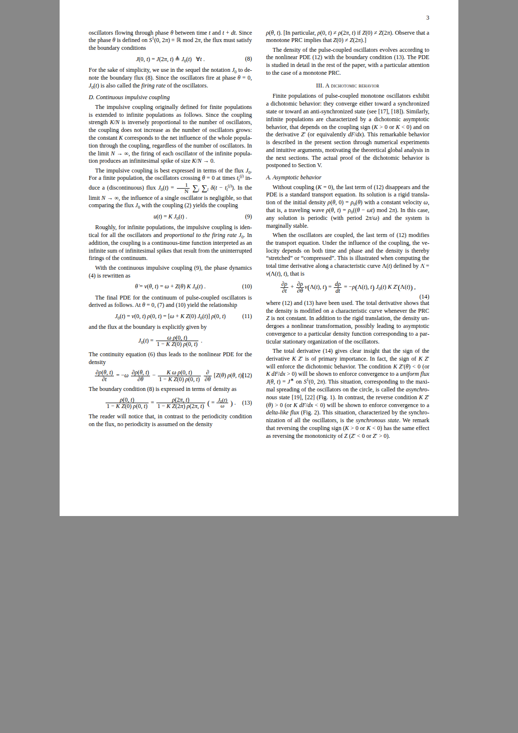3
oscillators flowing through phase θ between time t and t + dt. Since the phase θ is defined on S1(0, 2π) ≡ ℝ mod 2π, the flux must satisfy the boundary conditions
J(0, t) = J(2π, t) ≜ J0(t) ∀t .(8)
For the sake of simplicity, we use in the sequel the notation J0 to denote the boundary flux (8). Since the oscillators fire at phase θ = 0, J0(t) is also called the firing rate of the oscillators.
D. Continuous impulsive coupling
The impulsive coupling originally defined for finite populations is extended to infinite populations as follows. Since the coupling strength K/N is inversely proportional to the number of oscillators, the coupling does not increase as the number of oscillators grows: the constant K corresponds to the net influence of the whole population through the coupling, regardless of the number of oscillators. In the limit N → ∞, the firing of each oscillator of the infinite population produces an infinitesimal spike of size K/N → 0.
The impulsive coupling is best expressed in terms of the flux J0. For a finite population, the oscillators crossing θ = 0 at times tl(j) induce a (discontinuous) flux J0(t) = 1 N ∑j ∑l δ(t − tl(j)). In the limit N → ∞, the influence of a single oscillator is negligible, so that comparing the flux J0 with the coupling (2) yields the coupling
u(t) = K J0(t) .(9)
Roughly, for infinite populations, the impulsive coupling is identical for all the oscillators and proportional to the firing rate J0. In addition, the coupling is a continuous-time function interpreted as an infinite sum of infinitesimal spikes that result from the uninterrupted firings of the continuum.
With the continuous impulsive coupling (9), the phase dynamics (4) is rewritten as
θ̇ = v(θ, t) = ω + Z(θ) K J0(t) .(10)
The final PDE for the continuum of pulse-coupled oscillators is derived as follows. At θ = 0, (7) and (10) yield the relationship
J0(t) = v(0, t) ρ(0, t) = [ω + K Z(0) J0(t)] ρ(0, t)(11)
and the flux at the boundary is explicitly given by
J0(t) = ω ρ(0, t) 1 − K Z(0) ρ(0, t) .
The continuity equation (6) thus leads to the nonlinear PDE for the density
∂ρ(θ, t)∂t = −ω ∂ρ(θ, t)∂θ − K ω ρ(0, t) 1 − K Z(0) ρ(0, t) ∂∂θ [Z(θ) ρ(θ, t)] .(12)
The boundary condition (8) is expressed in terms of density as
ρ(0, t) 1 − K Z(0) ρ(0, t) = ρ(2π, t) 1 − K Z(2π) ρ(2π, t) ( = J0(t) ω ) .(13)
The reader will notice that, in contrast to the periodicity condition on the flux, no periodicity is assumed on the density
ρ(θ, t). [In particular, ρ(0, t) ≠ ρ(2π, t) if Z(0) ≠ Z(2π). Observe that a monotone PRC implies that Z(0) ≠ Z(2π).]
The density of the pulse-coupled oscillators evolves according to the nonlinear PDE (12) with the boundary condition (13). The PDE is studied in detail in the rest of the paper, with a particular attention to the case of a monotone PRC.
III. A dichotomic behavior
Finite populations of pulse-coupled monotone oscillators exhibit a dichotomic behavior: they converge either toward a synchronized state or toward an anti-synchronized state (see [17], [18]). Similarly, infinite populations are characterized by a dichotomic asymptotic behavior, that depends on the coupling sign (K > 0 or K < 0) and on the derivative Z′ (or equivalently dF/dx). This remarkable behavior is described in the present section through numerical experiments and intuitive arguments, motivating the theoretical global analysis in the next sections. The actual proof of the dichotomic behavior is postponed to Section V.
A. Asymptotic behavior
Without coupling (K = 0), the last term of (12) disappears and the PDE is a standard transport equation. Its solution is a rigid translation of the initial density ρ(θ, 0) = ρ0(θ) with a constant velocity ω, that is, a traveling wave ρ(θ, t) = ρ0((θ − ωt) mod 2π). In this case, any solution is periodic (with period 2π/ω) and the system is marginally stable.
When the oscillators are coupled, the last term of (12) modifies the transport equation. Under the influence of the coupling, the velocity depends on both time and phase and the density is thereby “stretched” or “compressed”. This is illustrated when computing the total time derivative along a characteristic curve Λ(t) defined by Λ̇ = v(Λ(t), t), that is
∂ρ∂t + ∂ρ∂θ v(Λ(t), t) = dρ dt = −ρ(Λ(t), t) J0(t) K Z′(Λ(t)) ,(14)
where (12) and (13) have been used. The total derivative shows that the density is modified on a characteristic curve whenever the PRC Z is not constant. In addition to the rigid translation, the density undergoes a nonlinear transformation, possibly leading to asymptotic convergence to a particular density function corresponding to a particular stationary organization of the oscillators.
The total derivative (14) gives clear insight that the sign of the derivative K Z′ is of primary importance. In fact, the sign of K Z′ will enforce the dichotomic behavior. The condition K Z′(θ) < 0 (or K dF/dx > 0) will be shown to enforce convergence to a uniform flux J(θ, t) = J∗ on S1(0, 2π). This situation, corresponding to the maximal spreading of the oscillators on the circle, is called the asynchronous state [19], [22] (Fig. 1). In contrast, the reverse condition K Z′(θ) > 0 (or K dF/dx < 0) will be shown to enforce convergence to a delta-like flux (Fig. 2). This situation, characterized by the synchronization of all the oscillators, is the synchronous state. We remark that reversing the coupling sign (K > 0 or K < 0) has the same effect as reversing the monotonicity of Z (Z′ < 0 or Z′ > 0).